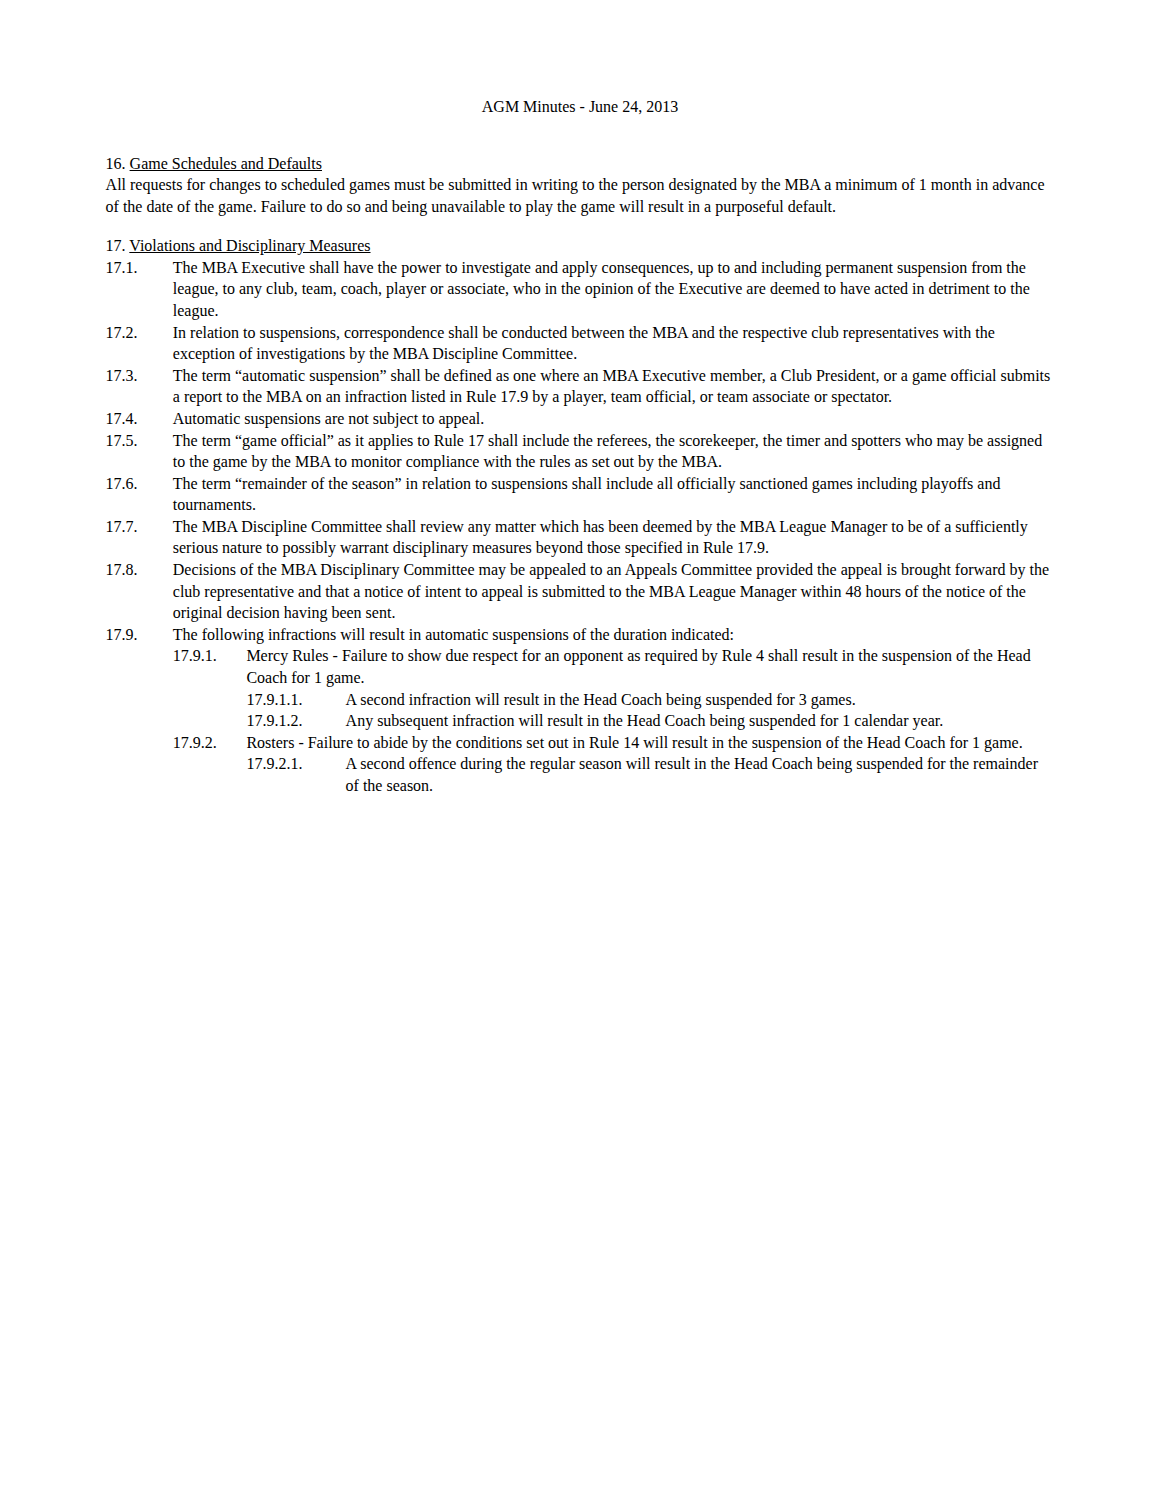AGM Minutes - June 24, 2013
16. Game Schedules and Defaults
All requests for changes to scheduled games must be submitted in writing to the person designated by the MBA a minimum of 1 month in advance of the date of the game. Failure to do so and being unavailable to play the game will result in a purposeful default.
17. Violations and Disciplinary Measures
17.1.
The MBA Executive shall have the power to investigate and apply consequences, up to and including permanent suspension from the league, to any club, team, coach, player or associate, who in the opinion of the Executive are deemed to have acted in detriment to the league.
17.2.
In relation to suspensions, correspondence shall be conducted between the MBA and the respective club representatives with the exception of investigations by the MBA Discipline Committee.
17.3.
The term “automatic suspension” shall be defined as one where an MBA Executive member, a Club President, or a game official submits a report to the MBA on an infraction listed in Rule 17.9 by a player, team official, or team associate or spectator.
17.4.
Automatic suspensions are not subject to appeal.
17.5.
The term “game official” as it applies to Rule 17 shall include the referees, the scorekeeper, the timer and spotters who may be assigned to the game by the MBA to monitor compliance with the rules as set out by the MBA.
17.6.
The term “remainder of the season” in relation to suspensions shall include all officially sanctioned games including playoffs and tournaments.
17.7.
The MBA Discipline Committee shall review any matter which has been deemed by the MBA League Manager to be of a sufficiently serious nature to possibly warrant disciplinary measures beyond those specified in Rule 17.9.
17.8.
Decisions of the MBA Disciplinary Committee may be appealed to an Appeals Committee provided the appeal is brought forward by the club representative and that a notice of intent to appeal is submitted to the MBA League Manager within 48 hours of the notice of the original decision having been sent.
17.9.
The following infractions will result in automatic suspensions of the duration indicated:
17.9.1.
Mercy Rules - Failure to show due respect for an opponent as required by Rule 4 shall result in the suspension of the Head Coach for 1 game.
17.9.1.1.
A second infraction will result in the Head Coach being suspended for 3 games.
17.9.1.2.
Any subsequent infraction will result in the Head Coach being suspended for 1 calendar year.
17.9.2.
Rosters - Failure to abide by the conditions set out in Rule 14 will result in the suspension of the Head Coach for 1 game.
17.9.2.1.
A second offence during the regular season will result in the Head Coach being suspended for the remainder of the season.